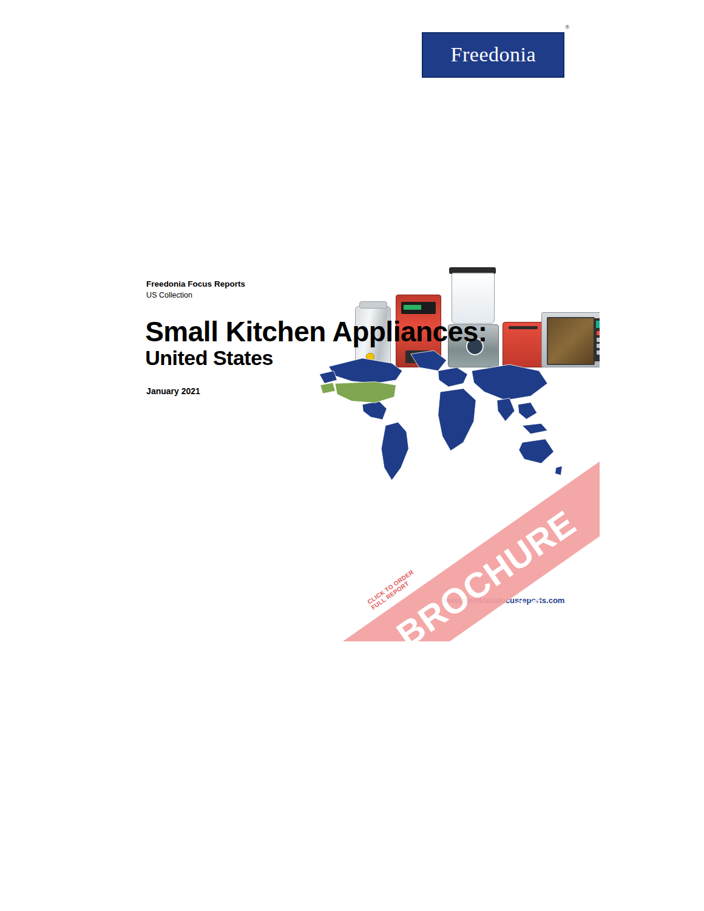®
Freedonia
Freedonia Focus Reports
US Collection
Small Kitchen Appliances: United States
January 2021
www.freedoniafocusreports.com
BROCHURE
CLICK TO ORDER FULL REPORT
CLICK TO ORDER FULL REPORT